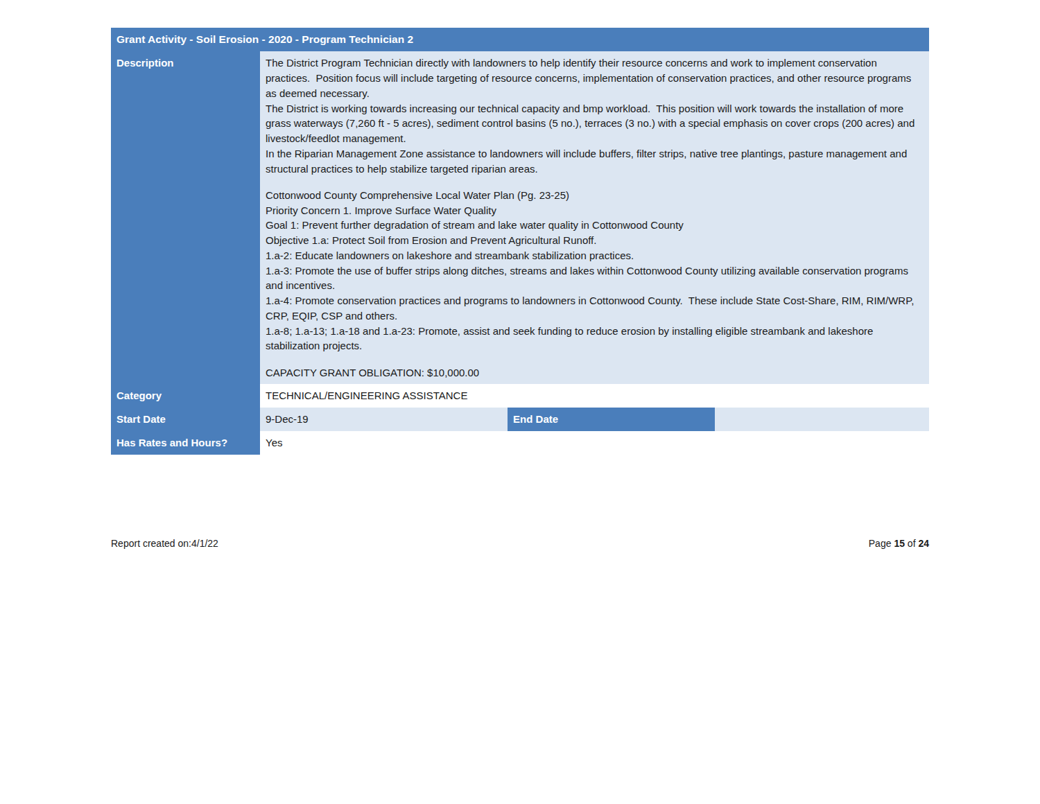| Grant Activity - Soil Erosion - 2020 - Program Technician 2 |
| Description | The District Program Technician directly with landowners to help identify their resource concerns and work to implement conservation practices. Position focus will include targeting of resource concerns, implementation of conservation practices, and other resource programs as deemed necessary. The District is working towards increasing our technical capacity and bmp workload. This position will work towards the installation of more grass waterways (7,260 ft - 5 acres), sediment control basins (5 no.), terraces (3 no.) with a special emphasis on cover crops (200 acres) and livestock/feedlot management. In the Riparian Management Zone assistance to landowners will include buffers, filter strips, native tree plantings, pasture management and structural practices to help stabilize targeted riparian areas. Cottonwood County Comprehensive Local Water Plan (Pg. 23-25) Priority Concern 1. Improve Surface Water Quality Goal 1: Prevent further degradation of stream and lake water quality in Cottonwood County Objective 1.a: Protect Soil from Erosion and Prevent Agricultural Runoff. 1.a-2: Educate landowners on lakeshore and streambank stabilization practices. 1.a-3: Promote the use of buffer strips along ditches, streams and lakes within Cottonwood County utilizing available conservation programs and incentives. 1.a-4: Promote conservation practices and programs to landowners in Cottonwood County. These include State Cost-Share, RIM, RIM/WRP, CRP, EQIP, CSP and others. 1.a-8; 1.a-13; 1.a-18 and 1.a-23: Promote, assist and seek funding to reduce erosion by installing eligible streambank and lakeshore stabilization projects. CAPACITY GRANT OBLIGATION: $10,000.00 |
| Category | TECHNICAL/ENGINEERING ASSISTANCE |
| Start Date | / 9-Dec-19 / End Date / / |
| Has Rates and Hours? | Yes |
Report created on:4/1/22
Page 15 of 24